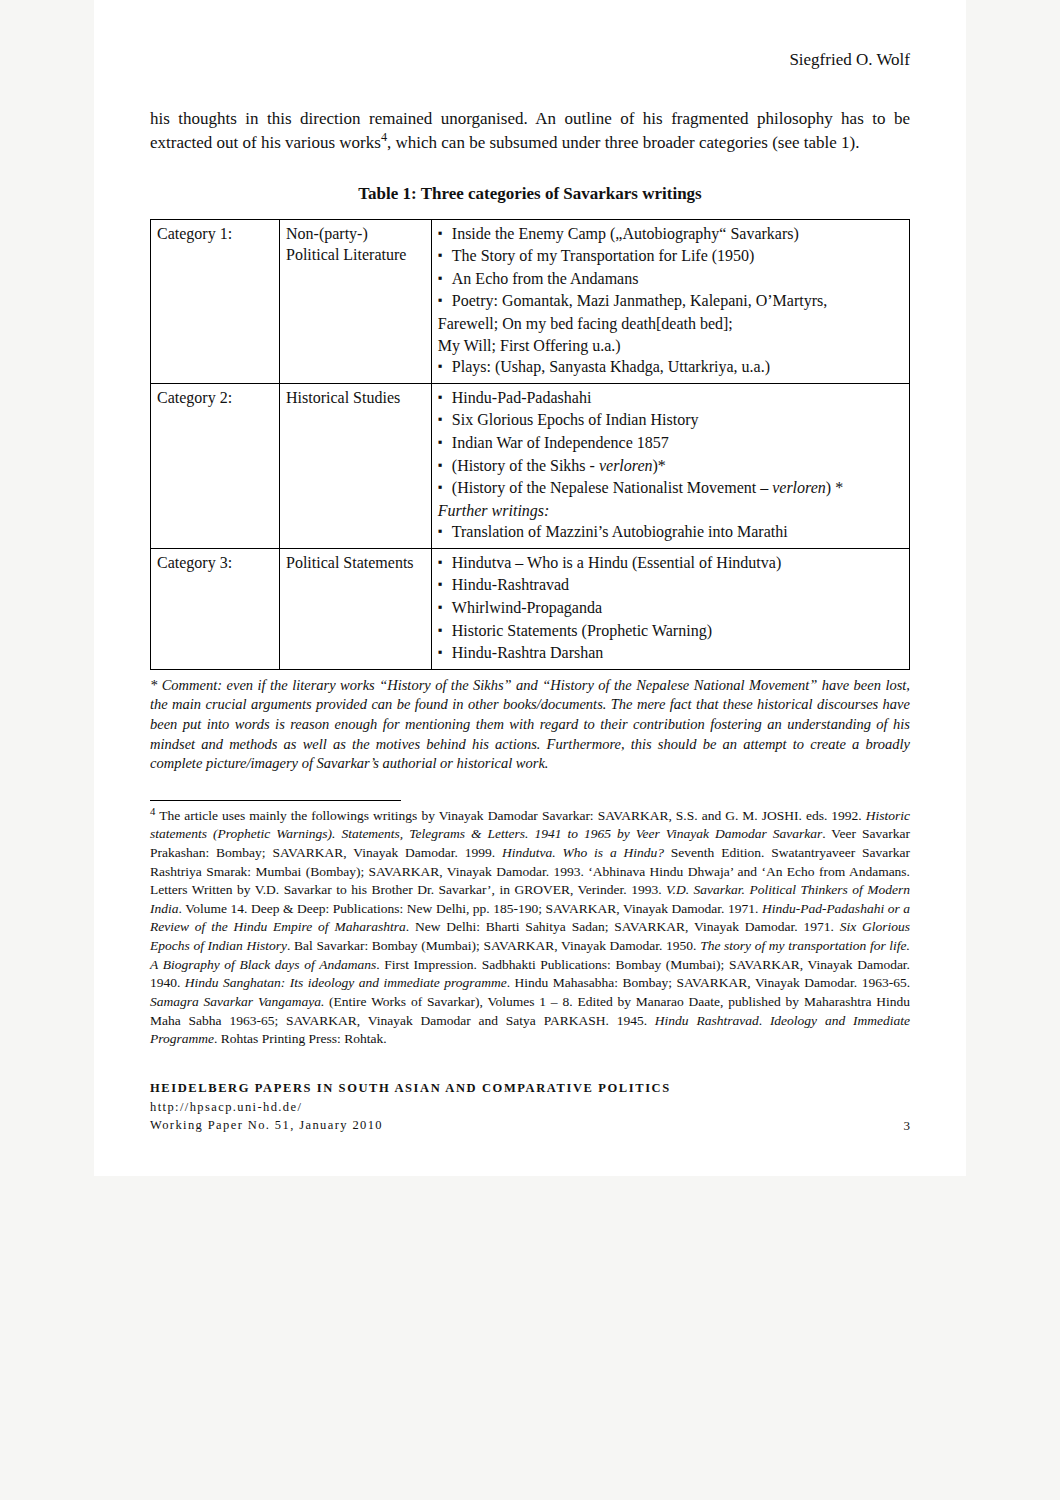Siegfried O. Wolf
his thoughts in this direction remained unorganised. An outline of his fragmented philosophy has to be extracted out of his various works4, which can be subsumed under three broader categories (see table 1).
Table 1: Three categories of Savarkars writings
| Category 1: | Non-(party-) Political Literature | Inside the Enemy Camp („Autobiography“ Savarkars) The Story of my Transportation for Life (1950) An Echo from the Andamans Poetry: Gomantak, Mazi Janmathep, Kalepani, O’Martyrs, Farewell; On my bed facing death[death bed]; My Will; First Offering u.a.) Plays: (Ushap, Sanyasta Khadga, Uttarkriya, u.a.) |
| Category 2: | Historical Studies | Hindu-Pad-Padashahi Six Glorious Epochs of Indian History Indian War of Independence 1857 (History of the Sikhs - verloren )* (History of the Nepalese Nationalist Movement – verloren ) * Further writings: Translation of Mazzini’s Autobiograhie into Marathi |
| Category 3: | Political Statements | Hindutva – Who is a Hindu (Essential of Hindutva) Hindu-Rashtravad Whirlwind-Propaganda Historic Statements (Prophetic Warning) Hindu-Rashtra Darshan |
* Comment: even if the literary works “History of the Sikhs” and “History of the Nepalese National Movement” have been lost, the main crucial arguments provided can be found in other books/documents. The mere fact that these historical discourses have been put into words is reason enough for mentioning them with regard to their contribution fostering an understanding of his mindset and methods as well as the motives behind his actions. Furthermore, this should be an attempt to create a broadly complete picture/imagery of Savarkar’s authorial or historical work.
4 The article uses mainly the followings writings by Vinayak Damodar Savarkar: SAVARKAR, S.S. and G. M. JOSHI. eds. 1992. Historic statements (Prophetic Warnings). Statements, Telegrams & Letters. 1941 to 1965 by Veer Vinayak Damodar Savarkar. Veer Savarkar Prakashan: Bombay; SAVARKAR, Vinayak Damodar. 1999. Hindutva. Who is a Hindu? Seventh Edition. Swatantryaveer Savarkar Rashtriya Smarak: Mumbai (Bombay); SAVARKAR, Vinayak Damodar. 1993. ‘Abhinava Hindu Dhwaja’ and ‘An Echo from Andamans. Letters Written by V.D. Savarkar to his Brother Dr. Savarkar’, in GROVER, Verinder. 1993. V.D. Savarkar. Political Thinkers of Modern India. Volume 14. Deep & Deep: Publications: New Delhi, pp. 185-190; SAVARKAR, Vinayak Damodar. 1971. Hindu-Pad-Padashahi or a Review of the Hindu Empire of Maharashtra. New Delhi: Bharti Sahitya Sadan; SAVARKAR, Vinayak Damodar. 1971. Six Glorious Epochs of Indian History. Bal Savarkar: Bombay (Mumbai); SAVARKAR, Vinayak Damodar. 1950. The story of my transportation for life. A Biography of Black days of Andamans. First Impression. Sadbhakti Publications: Bombay (Mumbai); SAVARKAR, Vinayak Damodar. 1940. Hindu Sanghatan: Its ideology and immediate programme. Hindu Mahasabha: Bombay; SAVARKAR, Vinayak Damodar. 1963-65. Samagra Savarkar Vangamaya. (Entire Works of Savarkar), Volumes 1 – 8. Edited by Manarao Daate, published by Maharashtra Hindu Maha Sabha 1963-65; SAVARKAR, Vinayak Damodar and Satya PARKASH. 1945. Hindu Rashtravad. Ideology and Immediate Programme. Rohtas Printing Press: Rohtak.
HEIDELBERG PAPERS IN SOUTH ASIAN AND COMPARATIVE POLITICS
http://hpsacp.uni-hd.de/
Working Paper No. 51, January 2010 3